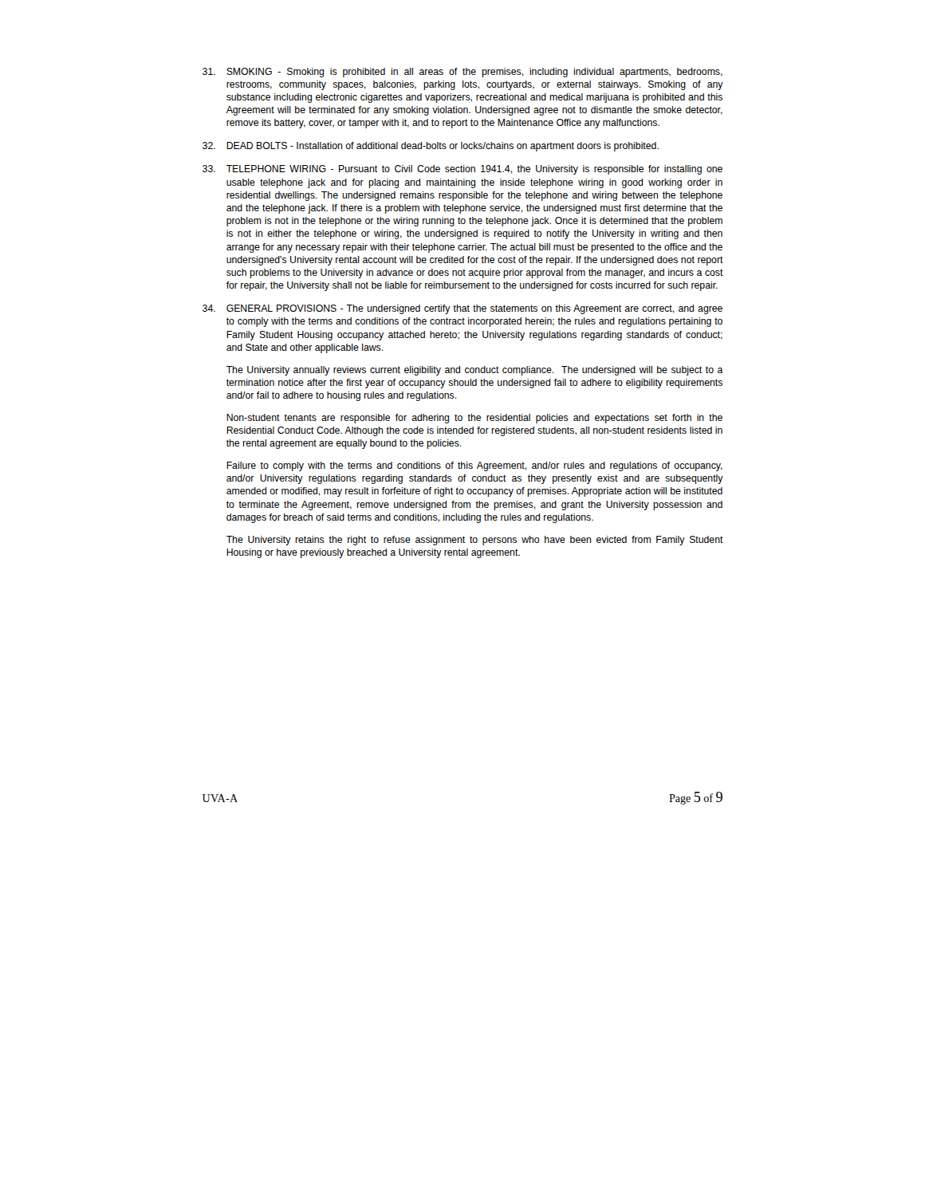31. SMOKING - Smoking is prohibited in all areas of the premises, including individual apartments, bedrooms, restrooms, community spaces, balconies, parking lots, courtyards, or external stairways. Smoking of any substance including electronic cigarettes and vaporizers, recreational and medical marijuana is prohibited and this Agreement will be terminated for any smoking violation. Undersigned agree not to dismantle the smoke detector, remove its battery, cover, or tamper with it, and to report to the Maintenance Office any malfunctions.
32. DEAD BOLTS - Installation of additional dead-bolts or locks/chains on apartment doors is prohibited.
33. TELEPHONE WIRING - Pursuant to Civil Code section 1941.4, the University is responsible for installing one usable telephone jack and for placing and maintaining the inside telephone wiring in good working order in residential dwellings. The undersigned remains responsible for the telephone and wiring between the telephone and the telephone jack. If there is a problem with telephone service, the undersigned must first determine that the problem is not in the telephone or the wiring running to the telephone jack. Once it is determined that the problem is not in either the telephone or wiring, the undersigned is required to notify the University in writing and then arrange for any necessary repair with their telephone carrier. The actual bill must be presented to the office and the undersigned's University rental account will be credited for the cost of the repair. If the undersigned does not report such problems to the University in advance or does not acquire prior approval from the manager, and incurs a cost for repair, the University shall not be liable for reimbursement to the undersigned for costs incurred for such repair.
34. GENERAL PROVISIONS - The undersigned certify that the statements on this Agreement are correct, and agree to comply with the terms and conditions of the contract incorporated herein; the rules and regulations pertaining to Family Student Housing occupancy attached hereto; the University regulations regarding standards of conduct; and State and other applicable laws.
The University annually reviews current eligibility and conduct compliance. The undersigned will be subject to a termination notice after the first year of occupancy should the undersigned fail to adhere to eligibility requirements and/or fail to adhere to housing rules and regulations.
Non-student tenants are responsible for adhering to the residential policies and expectations set forth in the Residential Conduct Code. Although the code is intended for registered students, all non-student residents listed in the rental agreement are equally bound to the policies.
Failure to comply with the terms and conditions of this Agreement, and/or rules and regulations of occupancy, and/or University regulations regarding standards of conduct as they presently exist and are subsequently amended or modified, may result in forfeiture of right to occupancy of premises. Appropriate action will be instituted to terminate the Agreement, remove undersigned from the premises, and grant the University possession and damages for breach of said terms and conditions, including the rules and regulations.
The University retains the right to refuse assignment to persons who have been evicted from Family Student Housing or have previously breached a University rental agreement.
UVA-A
Page 5 of 9